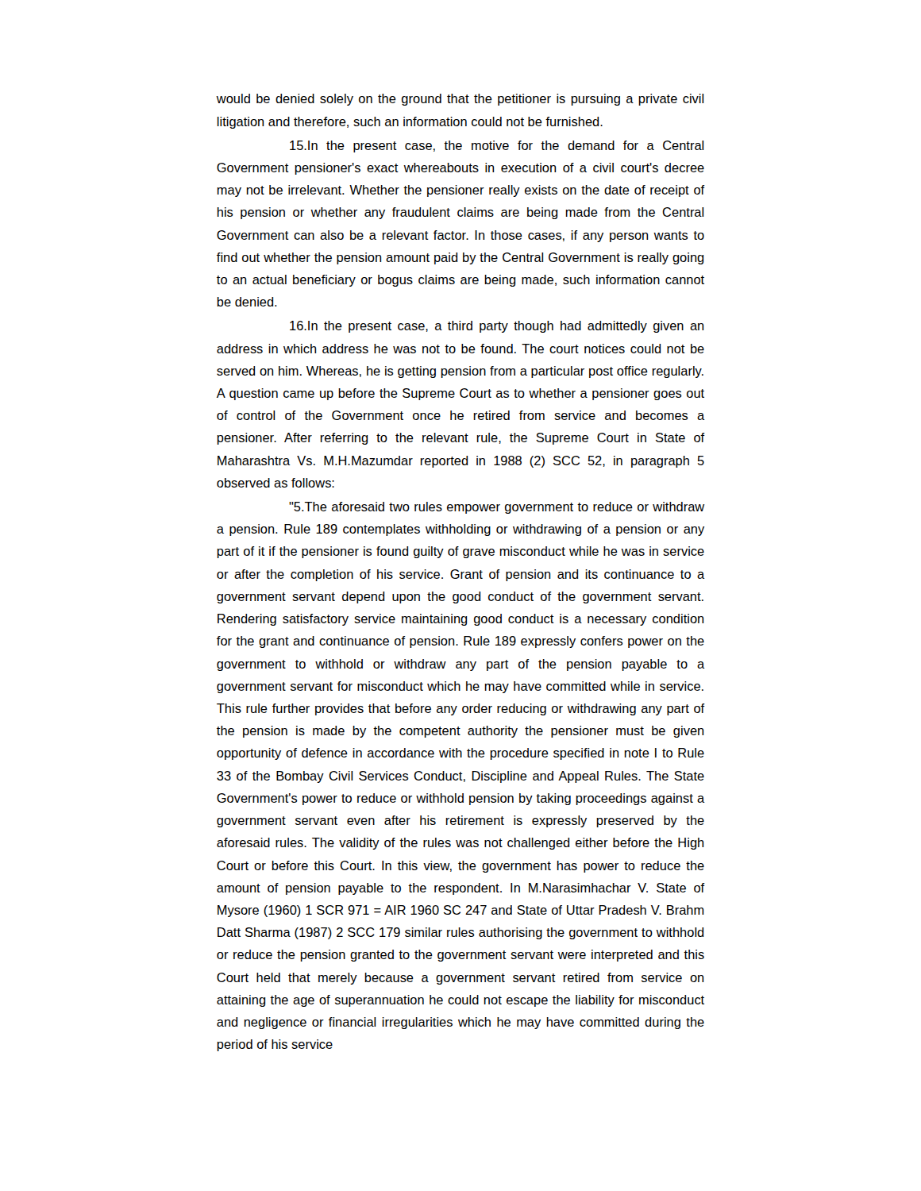would be denied solely on the ground that the petitioner is pursuing a private civil litigation and therefore, such an information could not be furnished.
15.In the present case, the motive for the demand for a Central Government pensioner's exact whereabouts in execution of a civil court's decree may not be irrelevant. Whether the pensioner really exists on the date of receipt of his pension or whether any fraudulent claims are being made from the Central Government can also be a relevant factor. In those cases, if any person wants to find out whether the pension amount paid by the Central Government is really going to an actual beneficiary or bogus claims are being made, such information cannot be denied.
16.In the present case, a third party though had admittedly given an address in which address he was not to be found. The court notices could not be served on him. Whereas, he is getting pension from a particular post office regularly. A question came up before the Supreme Court as to whether a pensioner goes out of control of the Government once he retired from service and becomes a pensioner. After referring to the relevant rule, the Supreme Court in State of Maharashtra Vs. M.H.Mazumdar reported in 1988 (2) SCC 52, in paragraph 5 observed as follows:
"5.The aforesaid two rules empower government to reduce or withdraw a pension. Rule 189 contemplates withholding or withdrawing of a pension or any part of it if the pensioner is found guilty of grave misconduct while he was in service or after the completion of his service. Grant of pension and its continuance to a government servant depend upon the good conduct of the government servant. Rendering satisfactory service maintaining good conduct is a necessary condition for the grant and continuance of pension. Rule 189 expressly confers power on the government to withhold or withdraw any part of the pension payable to a government servant for misconduct which he may have committed while in service. This rule further provides that before any order reducing or withdrawing any part of the pension is made by the competent authority the pensioner must be given opportunity of defence in accordance with the procedure specified in note I to Rule 33 of the Bombay Civil Services Conduct, Discipline and Appeal Rules. The State Government's power to reduce or withhold pension by taking proceedings against a government servant even after his retirement is expressly preserved by the aforesaid rules. The validity of the rules was not challenged either before the High Court or before this Court. In this view, the government has power to reduce the amount of pension payable to the respondent. In M.Narasimhachar V. State of Mysore (1960) 1 SCR 971 = AIR 1960 SC 247 and State of Uttar Pradesh V. Brahm Datt Sharma (1987) 2 SCC 179 similar rules authorising the government to withhold or reduce the pension granted to the government servant were interpreted and this Court held that merely because a government servant retired from service on attaining the age of superannuation he could not escape the liability for misconduct and negligence or financial irregularities which he may have committed during the period of his service